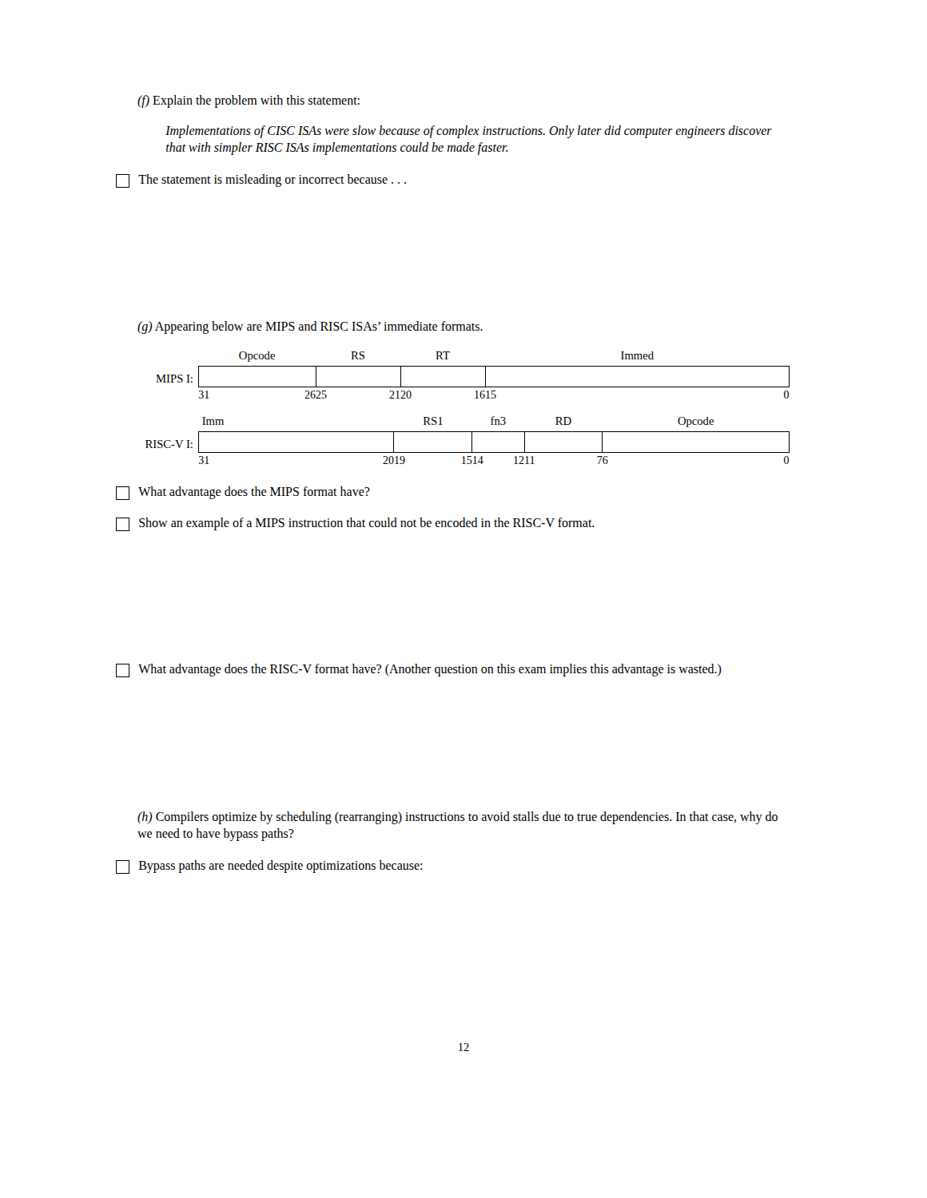(f) Explain the problem with this statement:
Implementations of CISC ISAs were slow because of complex instructions. Only later did computer engineers discover that with simpler RISC ISAs implementations could be made faster.
The statement is misleading or incorrect because . . .
(g) Appearing below are MIPS and RISC ISAs’ immediate formats.
| | Opcode | RS | RT | Immed |
| MIPS I: | | | | |
| | 31 26 | 25 21 | 20 16 | 15 0 |
| | Imm | RS1 | fn3 | RD | Opcode |
| RISC-V I: | | | | | |
| | 31 20 | 19 15 | 14 12 | 11 7 | 6 0 |
What advantage does the MIPS format have?
Show an example of a MIPS instruction that could not be encoded in the RISC-V format.
What advantage does the RISC-V format have? (Another question on this exam implies this advantage is wasted.)
(h) Compilers optimize by scheduling (rearranging) instructions to avoid stalls due to true dependencies. In that case, why do we need to have bypass paths?
Bypass paths are needed despite optimizations because:
12